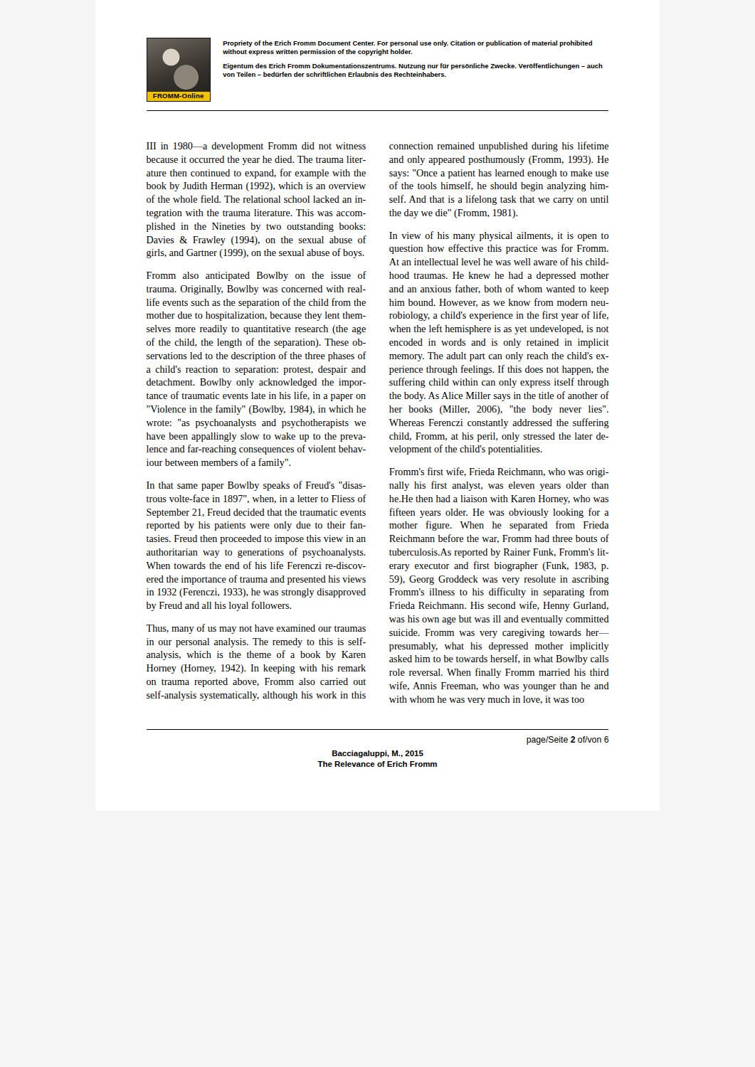FROMM-Online
Propriety of the Erich Fromm Document Center. For personal use only. Citation or publication of material prohibited without express written permission of the copyright holder.
Eigentum des Erich Fromm Dokumentationszentrums. Nutzung nur für persönliche Zwecke. Veröffentlichungen – auch von Teilen – bedürfen der schriftlichen Erlaubnis des Rechteinhabers.
III in 1980—a development Fromm did not witness because it occurred the year he died. The trauma literature then continued to expand, for example with the book by Judith Herman (1992), which is an overview of the whole field. The relational school lacked an integration with the trauma literature. This was accomplished in the Nineties by two outstanding books: Davies & Frawley (1994), on the sexual abuse of girls, and Gartner (1999), on the sexual abuse of boys.
Fromm also anticipated Bowlby on the issue of trauma. Originally, Bowlby was concerned with real-life events such as the separation of the child from the mother due to hospitalization, because they lent themselves more readily to quantitative research (the age of the child, the length of the separation). These observations led to the description of the three phases of a child's reaction to separation: protest, despair and detachment. Bowlby only acknowledged the importance of traumatic events late in his life, in a paper on "Violence in the family" (Bowlby, 1984), in which he wrote: "as psychoanalysts and psychotherapists we have been appallingly slow to wake up to the prevalence and far-reaching consequences of violent behaviour between members of a family".
In that same paper Bowlby speaks of Freud's "disastrous volte-face in 1897", when, in a letter to Fliess of September 21, Freud decided that the traumatic events reported by his patients were only due to their fantasies. Freud then proceeded to impose this view in an authoritarian way to generations of psychoanalysts. When towards the end of his life Ferenczi re-discovered the importance of trauma and presented his views in 1932 (Ferenczi, 1933), he was strongly disapproved by Freud and all his loyal followers.
Thus, many of us may not have examined our traumas in our personal analysis. The remedy to this is self-analysis, which is the theme of a book by Karen Horney (Horney, 1942). In keeping with his remark on trauma reported above, Fromm also carried out self-analysis systematically, although his work in this connection remained unpublished during his lifetime and only appeared posthumously (Fromm, 1993). He says: "Once a patient has learned enough to make use of the tools himself, he should begin analyzing himself. And that is a lifelong task that we carry on until the day we die" (Fromm, 1981).
In view of his many physical ailments, it is open to question how effective this practice was for Fromm. At an intellectual level he was well aware of his childhood traumas. He knew he had a depressed mother and an anxious father, both of whom wanted to keep him bound. However, as we know from modern neurobiology, a child's experience in the first year of life, when the left hemisphere is as yet undeveloped, is not encoded in words and is only retained in implicit memory. The adult part can only reach the child's experience through feelings. If this does not happen, the suffering child within can only express itself through the body. As Alice Miller says in the title of another of her books (Miller, 2006), "the body never lies". Whereas Ferenczi constantly addressed the suffering child, Fromm, at his peril, only stressed the later development of the child's potentialities.
Fromm's first wife, Frieda Reichmann, who was originally his first analyst, was eleven years older than he.He then had a liaison with Karen Horney, who was fifteen years older. He was obviously looking for a mother figure. When he separated from Frieda Reichmann before the war, Fromm had three bouts of tuberculosis.As reported by Rainer Funk, Fromm's literary executor and first biographer (Funk, 1983, p. 59), Georg Groddeck was very resolute in ascribing Fromm's illness to his difficulty in separating from Frieda Reichmann. His second wife, Henny Gurland, was his own age but was ill and eventually committed suicide. Fromm was very caregiving towards her—presumably, what his depressed mother implicitly asked him to be towards herself, in what Bowlby calls role reversal. When finally Fromm married his third wife, Annis Freeman, who was younger than he and with whom he was very much in love, it was too
page/Seite 2 of/von 6
Bacciagaluppi, M., 2015
The Relevance of Erich Fromm